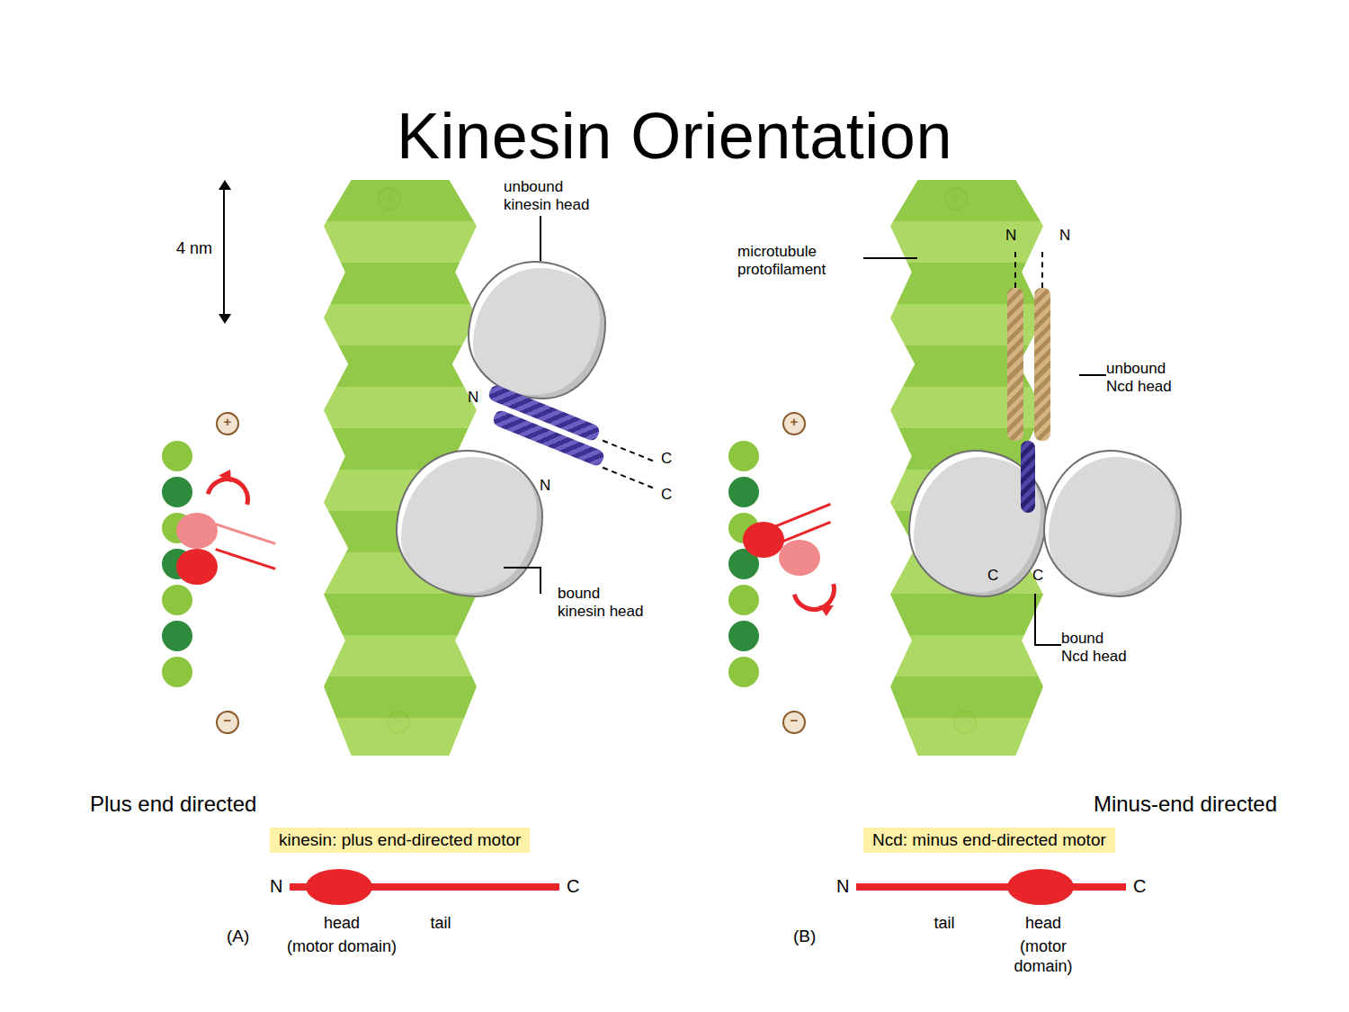Kinesin Orientation
4 nm
+
−
+
−
N
N
C
C
unbound
kinesin head
bound
kinesin head
+
−
+
−
N
N
C
C
microtubule
protofilament
unbound
Ncd head
bound
Ncd head
Plus end directed
Minus-end directed
kinesin: plus end-directed motor
Ncd: minus end-directed motor
N
C
head
tail
(motor domain)
(A)
N
C
tail
head
(motor
domain)
(B)